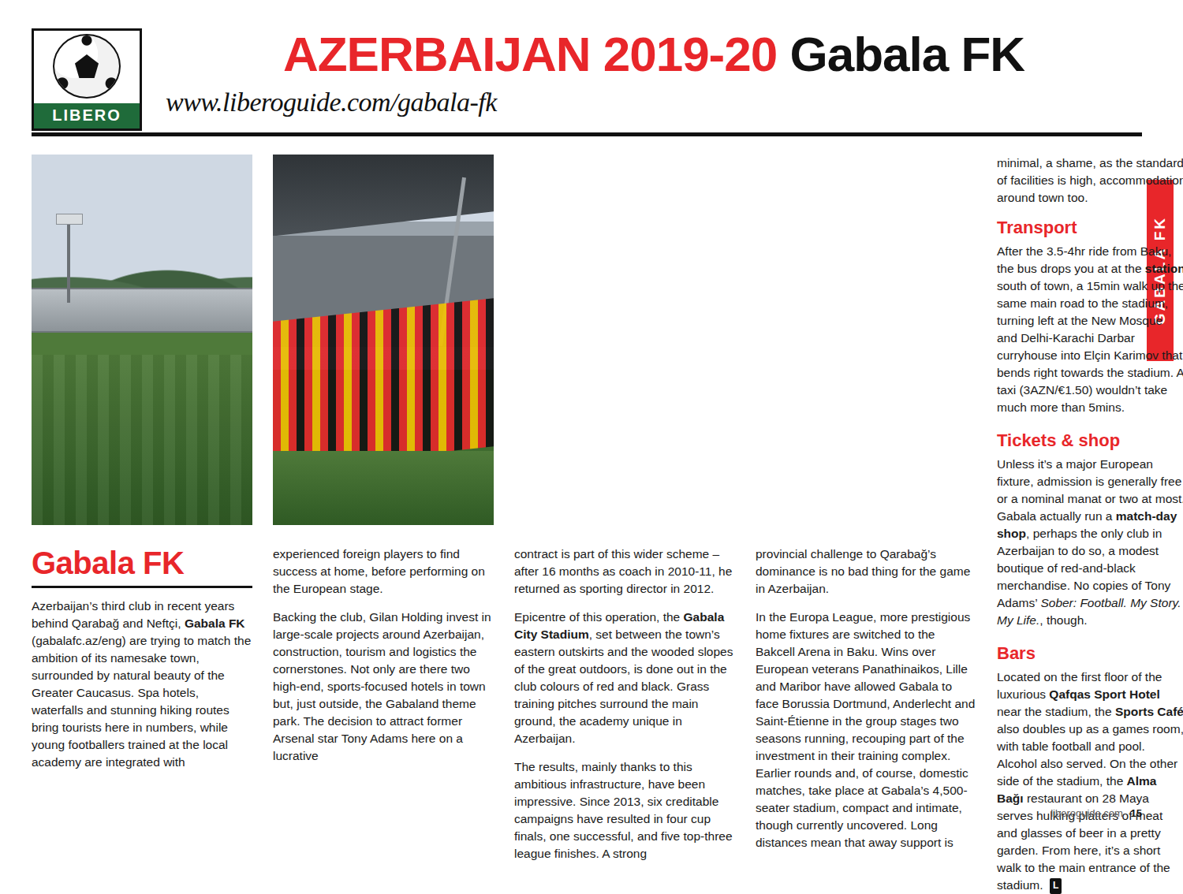LIBERO
AZERBAIJAN 2019-20 Gabala FK
www.liberoguide.com/gabala-fk
GABALA FK
Gabala FK
Azerbaijan’s third club in recent years behind Qarabağ and Neftçi, Gabala FK (gabalafc.az/eng) are trying to match the ambition of its namesake town, surrounded by natural beauty of the Greater Caucasus. Spa hotels, waterfalls and stunning hiking routes bring tourists here in numbers, while young footballers trained at the local academy are integrated with
experienced foreign players to find success at home, before performing on the European stage.
Backing the club, Gilan Holding invest in large-scale projects around Azerbaijan, construction, tourism and logistics the cornerstones. Not only are there two high-end, sports-focused hotels in town but, just outside, the Gabaland theme park. The decision to attract former Arsenal star Tony Adams here on a lucrative
contract is part of this wider scheme – after 16 months as coach in 2010-11, he returned as sporting director in 2012.
Epicentre of this operation, the Gabala City Stadium, set between the town’s eastern outskirts and the wooded slopes of the great outdoors, is done out in the club colours of red and black. Grass training pitches surround the main ground, the academy unique in Azerbaijan.
The results, mainly thanks to this ambitious infrastructure, have been impressive. Since 2013, six creditable campaigns have resulted in four cup finals, one successful, and five top-three league finishes. A strong
provincial challenge to Qarabağ’s dominance is no bad thing for the game in Azerbaijan.
In the Europa League, more prestigious home fixtures are switched to the Bakcell Arena in Baku. Wins over European veterans Panathinaikos, Lille and Maribor have allowed Gabala to face Borussia Dortmund, Anderlecht and Saint-Étienne in the group stages two seasons running, recouping part of the investment in their training complex. Earlier rounds and, of course, domestic matches, take place at Gabala’s 4,500-seater stadium, compact and intimate, though currently uncovered. Long distances mean that away support is
minimal, a shame, as the standard of facilities is high, accommodation around town too.
Transport
After the 3.5-4hr ride from Baku, the bus drops you at at the station south of town, a 15min walk up the same main road to the stadium, turning left at the New Mosque and Delhi-Karachi Darbar curryhouse into Elçin Karimov that bends right towards the stadium. A taxi (3AZN/€1.50) wouldn’t take much more than 5mins.
Tickets & shop
Unless it’s a major European fixture, admission is generally free or a nominal manat or two at most. Gabala actually run a match-day shop, perhaps the only club in Azerbaijan to do so, a modest boutique of red-and-black merchandise. No copies of Tony Adams’ Sober: Football. My Story. My Life., though.
Bars
Located on the first floor of the luxurious Qafqas Sport Hotel near the stadium, the Sports Café also doubles up as a games room, with table football and pool. Alcohol also served. On the other side of the stadium, the Alma Bağı restaurant on 28 Maya serves hulking platters of meat and glasses of beer in a pretty garden. From here, it’s a short walk to the main entrance of the stadium. L
liberoguide.com 15